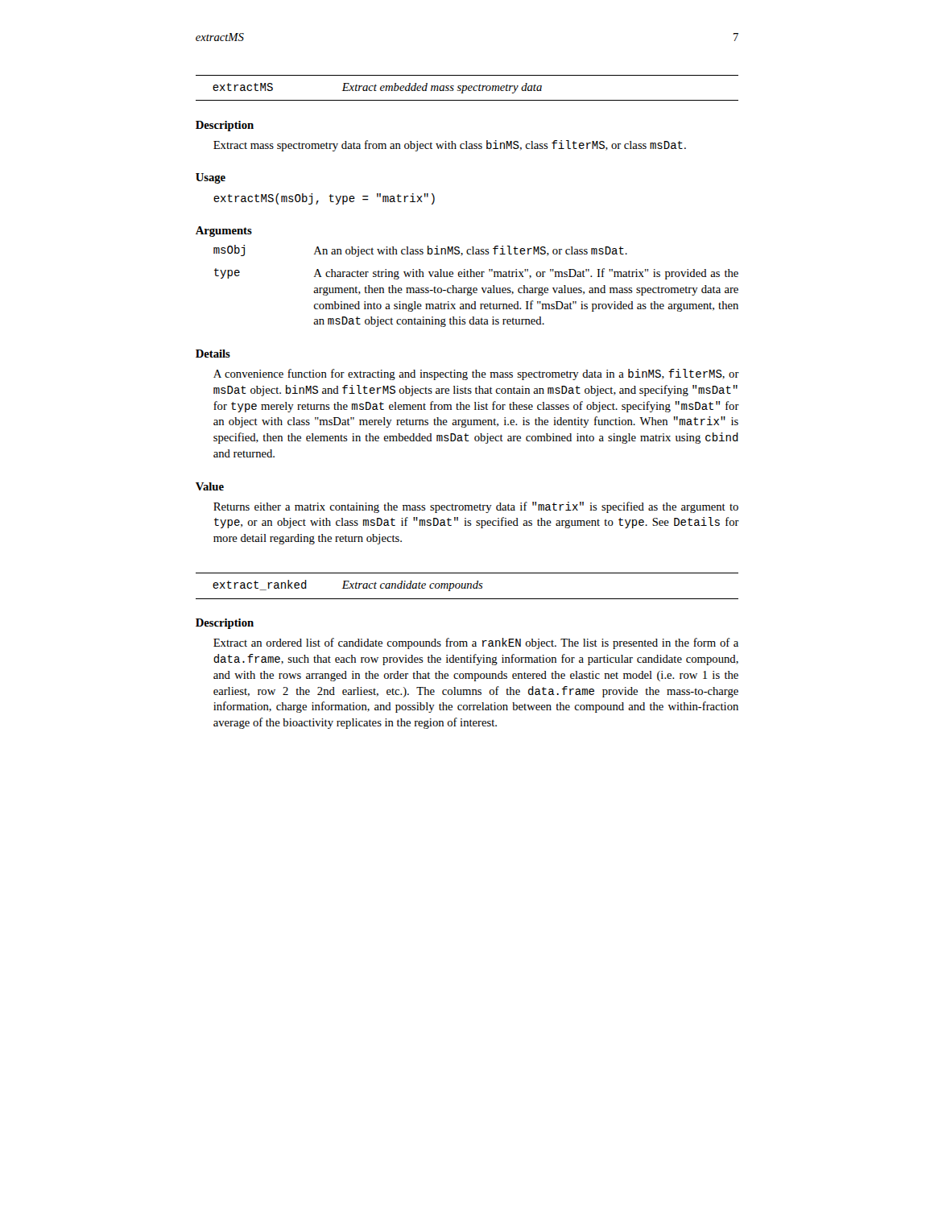extractMS 7
extractMS
Extract embedded mass spectrometry data
Description
Extract mass spectrometry data from an object with class binMS, class filterMS, or class msDat.
Usage
extractMS(msObj, type = "matrix")
Arguments
msObj
An an object with class binMS, class filterMS, or class msDat.
type
A character string with value either "matrix", or "msDat". If "matrix" is provided as the argument, then the mass-to-charge values, charge values, and mass spectrometry data are combined into a single matrix and returned. If "msDat" is provided as the argument, then an msDat object containing this data is returned.
Details
A convenience function for extracting and inspecting the mass spectrometry data in a binMS, filterMS, or msDat object. binMS and filterMS objects are lists that contain an msDat object, and specifying "msDat" for type merely returns the msDat element from the list for these classes of object. specifying "msDat" for an object with class "msDat" merely returns the argument, i.e. is the identity function. When "matrix" is specified, then the elements in the embedded msDat object are combined into a single matrix using cbind and returned.
Value
Returns either a matrix containing the mass spectrometry data if "matrix" is specified as the argument to type, or an object with class msDat if "msDat" is specified as the argument to type. See Details for more detail regarding the return objects.
extract_ranked
Extract candidate compounds
Description
Extract an ordered list of candidate compounds from a rankEN object. The list is presented in the form of a data.frame, such that each row provides the identifying information for a particular candidate compound, and with the rows arranged in the order that the compounds entered the elastic net model (i.e. row 1 is the earliest, row 2 the 2nd earliest, etc.). The columns of the data.frame provide the mass-to-charge information, charge information, and possibly the correlation between the compound and the within-fraction average of the bioactivity replicates in the region of interest.